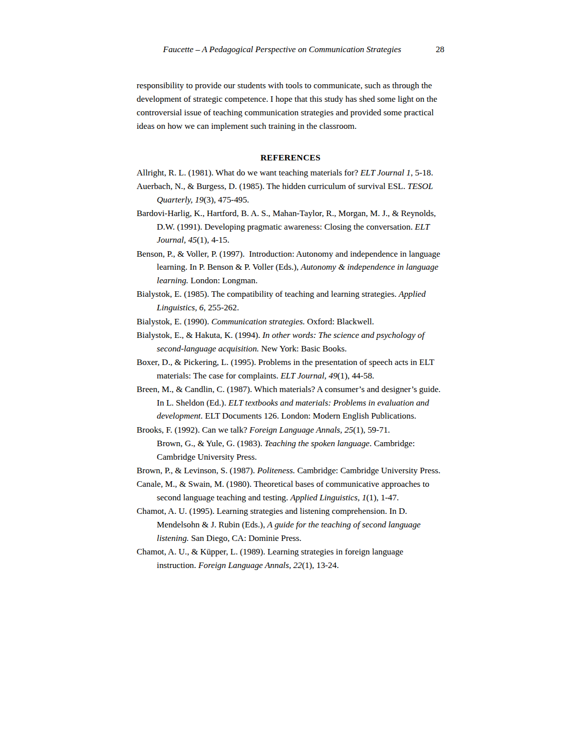Faucette – A Pedagogical Perspective on Communication Strategies 28
responsibility to provide our students with tools to communicate, such as through the development of strategic competence. I hope that this study has shed some light on the controversial issue of teaching communication strategies and provided some practical ideas on how we can implement such training in the classroom.
REFERENCES
Allright, R. L. (1981). What do we want teaching materials for? ELT Journal 1, 5-18.
Auerbach, N., & Burgess, D. (1985). The hidden curriculum of survival ESL. TESOL Quarterly, 19(3), 475-495.
Bardovi-Harlig, K., Hartford, B. A. S., Mahan-Taylor, R., Morgan, M. J., & Reynolds, D.W. (1991). Developing pragmatic awareness: Closing the conversation. ELT Journal, 45(1), 4-15.
Benson, P., & Voller, P. (1997). Introduction: Autonomy and independence in language learning. In P. Benson & P. Voller (Eds.), Autonomy & independence in language learning. London: Longman.
Bialystok, E. (1985). The compatibility of teaching and learning strategies. Applied Linguistics, 6, 255-262.
Bialystok, E. (1990). Communication strategies. Oxford: Blackwell.
Bialystok, E., & Hakuta, K. (1994). In other words: The science and psychology of second-language acquisition. New York: Basic Books.
Boxer, D., & Pickering, L. (1995). Problems in the presentation of speech acts in ELT materials: The case for complaints. ELT Journal, 49(1), 44-58.
Breen, M., & Candlin, C. (1987). Which materials? A consumer’s and designer’s guide. In L. Sheldon (Ed.). ELT textbooks and materials: Problems in evaluation and development. ELT Documents 126. London: Modern English Publications.
Brooks, F. (1992). Can we talk? Foreign Language Annals, 25(1), 59-71.
Brown, G., & Yule, G. (1983). Teaching the spoken language. Cambridge: Cambridge University Press.
Brown, P., & Levinson, S. (1987). Politeness. Cambridge: Cambridge University Press.
Canale, M., & Swain, M. (1980). Theoretical bases of communicative approaches to second language teaching and testing. Applied Linguistics, 1(1), 1-47.
Chamot, A. U. (1995). Learning strategies and listening comprehension. In D. Mendelsohn & J. Rubin (Eds.), A guide for the teaching of second language listening. San Diego, CA: Dominie Press.
Chamot, A. U., & Küpper, L. (1989). Learning strategies in foreign language instruction. Foreign Language Annals, 22(1), 13-24.